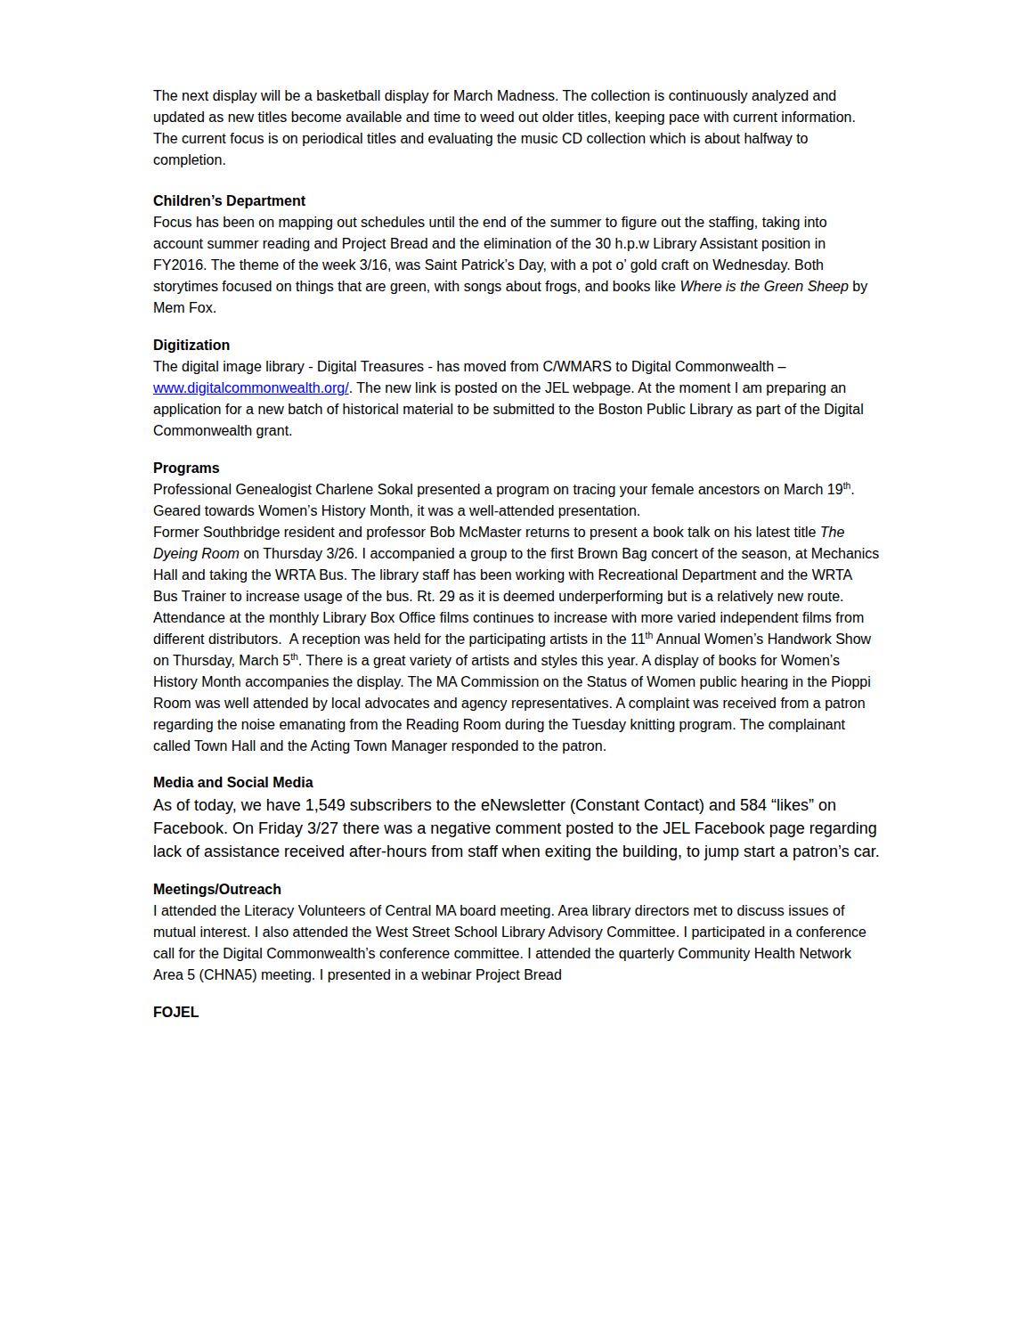The next display will be a basketball display for March Madness. The collection is continuously analyzed and updated as new titles become available and time to weed out older titles, keeping pace with current information. The current focus is on periodical titles and evaluating the music CD collection which is about halfway to completion.
Children’s Department
Focus has been on mapping out schedules until the end of the summer to figure out the staffing, taking into account summer reading and Project Bread and the elimination of the 30 h.p.w Library Assistant position in FY2016. The theme of the week 3/16, was Saint Patrick’s Day, with a pot o’ gold craft on Wednesday. Both storytimes focused on things that are green, with songs about frogs, and books like Where is the Green Sheep by Mem Fox.
Digitization
The digital image library - Digital Treasures - has moved from C/WMARS to Digital Commonwealth – www.digitalcommonwealth.org/. The new link is posted on the JEL webpage. At the moment I am preparing an application for a new batch of historical material to be submitted to the Boston Public Library as part of the Digital Commonwealth grant.
Programs
Professional Genealogist Charlene Sokal presented a program on tracing your female ancestors on March 19th. Geared towards Women’s History Month, it was a well-attended presentation.
Former Southbridge resident and professor Bob McMaster returns to present a book talk on his latest title The Dyeing Room on Thursday 3/26. I accompanied a group to the first Brown Bag concert of the season, at Mechanics Hall and taking the WRTA Bus. The library staff has been working with Recreational Department and the WRTA Bus Trainer to increase usage of the bus. Rt. 29 as it is deemed underperforming but is a relatively new route. Attendance at the monthly Library Box Office films continues to increase with more varied independent films from different distributors. A reception was held for the participating artists in the 11th Annual Women’s Handwork Show on Thursday, March 5th. There is a great variety of artists and styles this year. A display of books for Women’s History Month accompanies the display. The MA Commission on the Status of Women public hearing in the Pioppi Room was well attended by local advocates and agency representatives. A complaint was received from a patron regarding the noise emanating from the Reading Room during the Tuesday knitting program. The complainant called Town Hall and the Acting Town Manager responded to the patron.
Media and Social Media
As of today, we have 1,549 subscribers to the eNewsletter (Constant Contact) and 584 “likes” on Facebook. On Friday 3/27 there was a negative comment posted to the JEL Facebook page regarding lack of assistance received after-hours from staff when exiting the building, to jump start a patron’s car.
Meetings/Outreach
I attended the Literacy Volunteers of Central MA board meeting. Area library directors met to discuss issues of mutual interest. I also attended the West Street School Library Advisory Committee. I participated in a conference call for the Digital Commonwealth’s conference committee. I attended the quarterly Community Health Network Area 5 (CHNA5) meeting. I presented in a webinar Project Bread
FOJEL